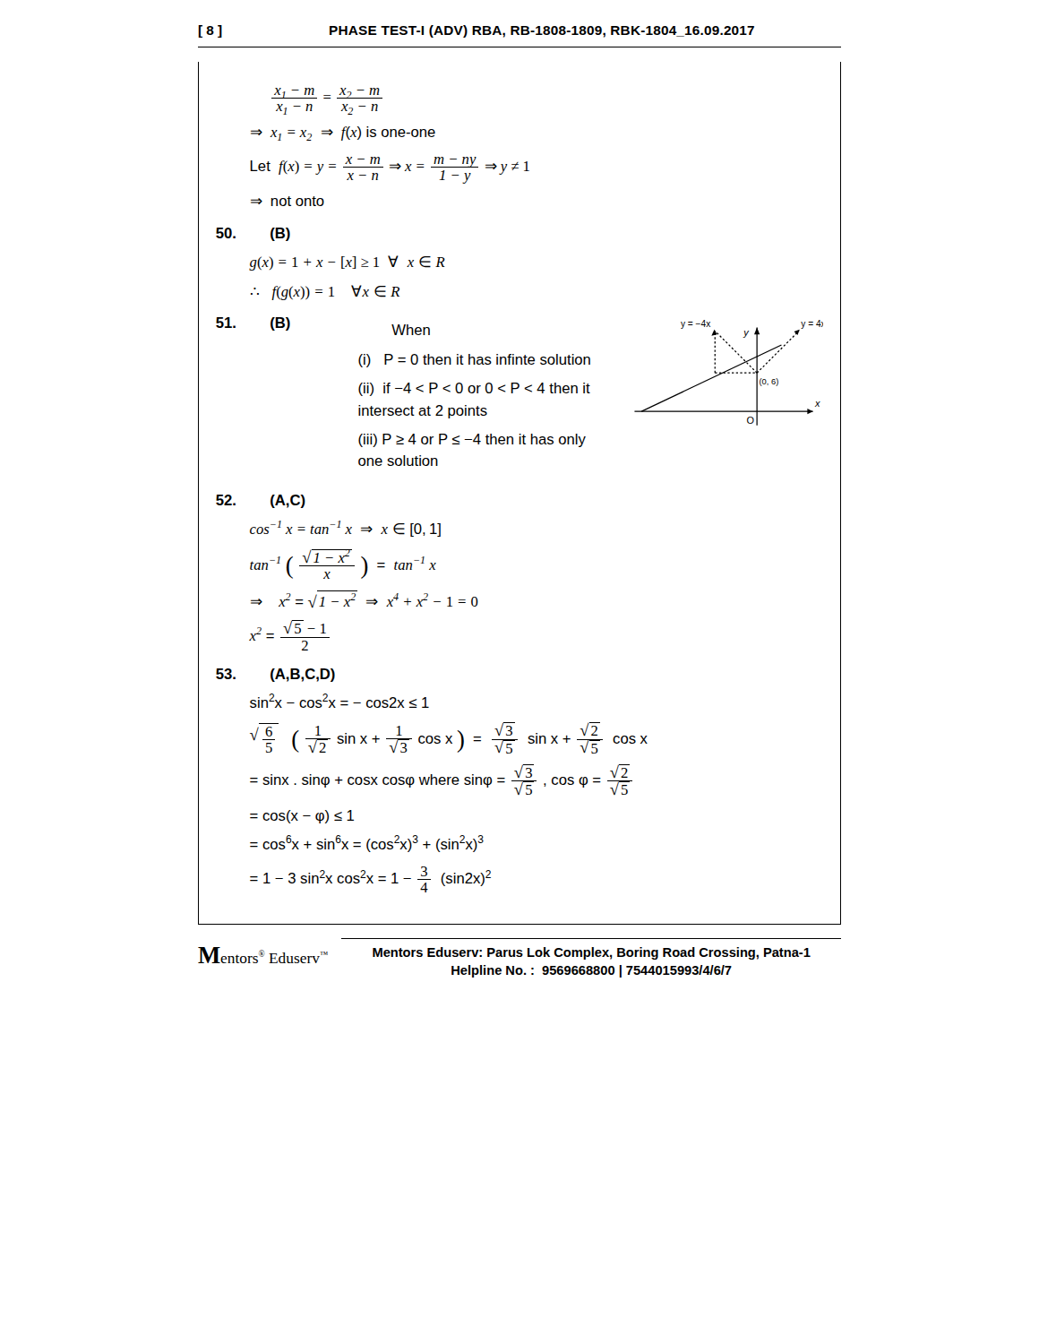[ 8 ] PHASE TEST-I (ADV) RBA, RB-1808-1809, RBK-1804_16.09.2017
x1 − m x1 − n = x2 − m x2 − n
⇒ x1 = x2 ⇒ f(x) is one-one
Let f(x) = y = x − m x − n ⇒ x = m − ny 1 − y ⇒ y ≠ 1
⇒ not onto
50.
(B)
g(x) = 1 + x − [x] ≥ 1 ∀ x ∈ R
∴ f(g(x)) = 1 ∀x ∈ R
51.
(B)
y = 4x y = −4x y x (0, 6) O
When
(i) P = 0 then it has infinte solution
(ii) if −4 < P < 0 or 0 < P < 4 then it intersect at 2 points
(iii) P ≥ 4 or P ≤ −4 then it has only one solution
52.
(A,C)
cos−1 x = tan−1 x ⇒ x ∈ [0, 1]
tan−1 ( 1 − x2 x ) = tan−1 x
⇒ x2 = 1 − x2 ⇒ x4 + x2 − 1 = 0
x2 = 5 − 1 2
53.
(A,B,C,D)
sin2x − cos2x = − cos2x ≤ 1
65 ( 12 sin x + 13 cos x ) = 35 sin x + 25 cos x
= sinx . sinφ + cosx cosφ where sinφ = 35 , cos φ = 25
= cos(x − φ) ≤ 1
= cos6x + sin6x = (cos2x)3 + (sin2x)3
= 1 − 3 sin2x cos2x = 1 − 34 (sin2x)2
Mentors® Eduserv™
Mentors Eduserv: Parus Lok Complex, Boring Road Crossing, Patna-1
Helpline No. : 9569668800 | 7544015993/4/6/7